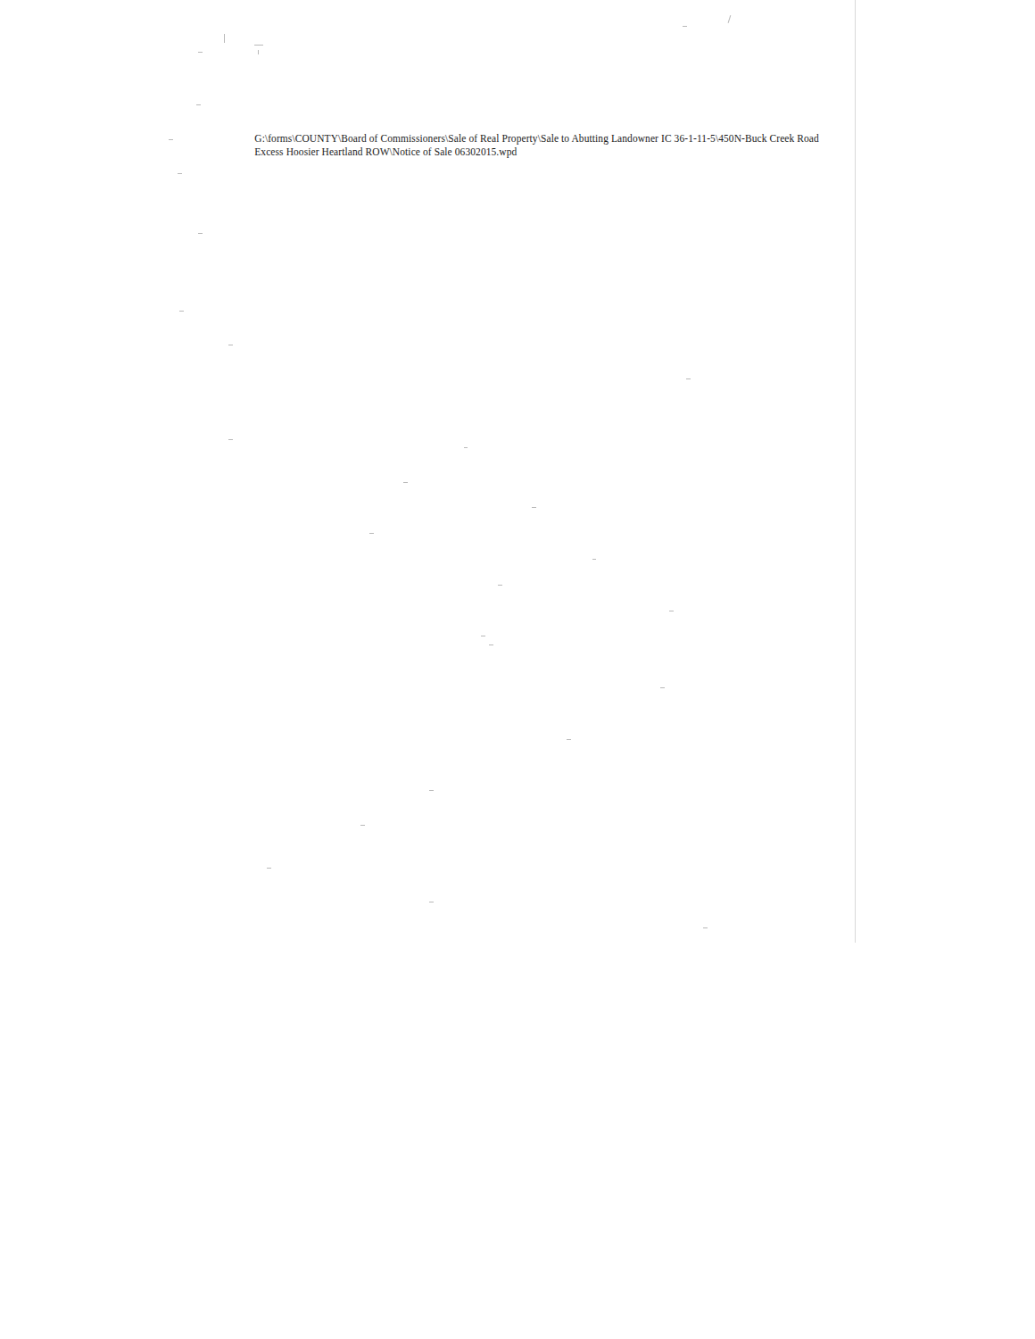G:\forms\COUNTY\Board of Commissioners\Sale of Real Property\Sale to Abutting Landowner IC 36-1-11-5\450N-Buck Creek Road Excess Hoosier Heartland ROW\Notice of Sale 06302015.wpd